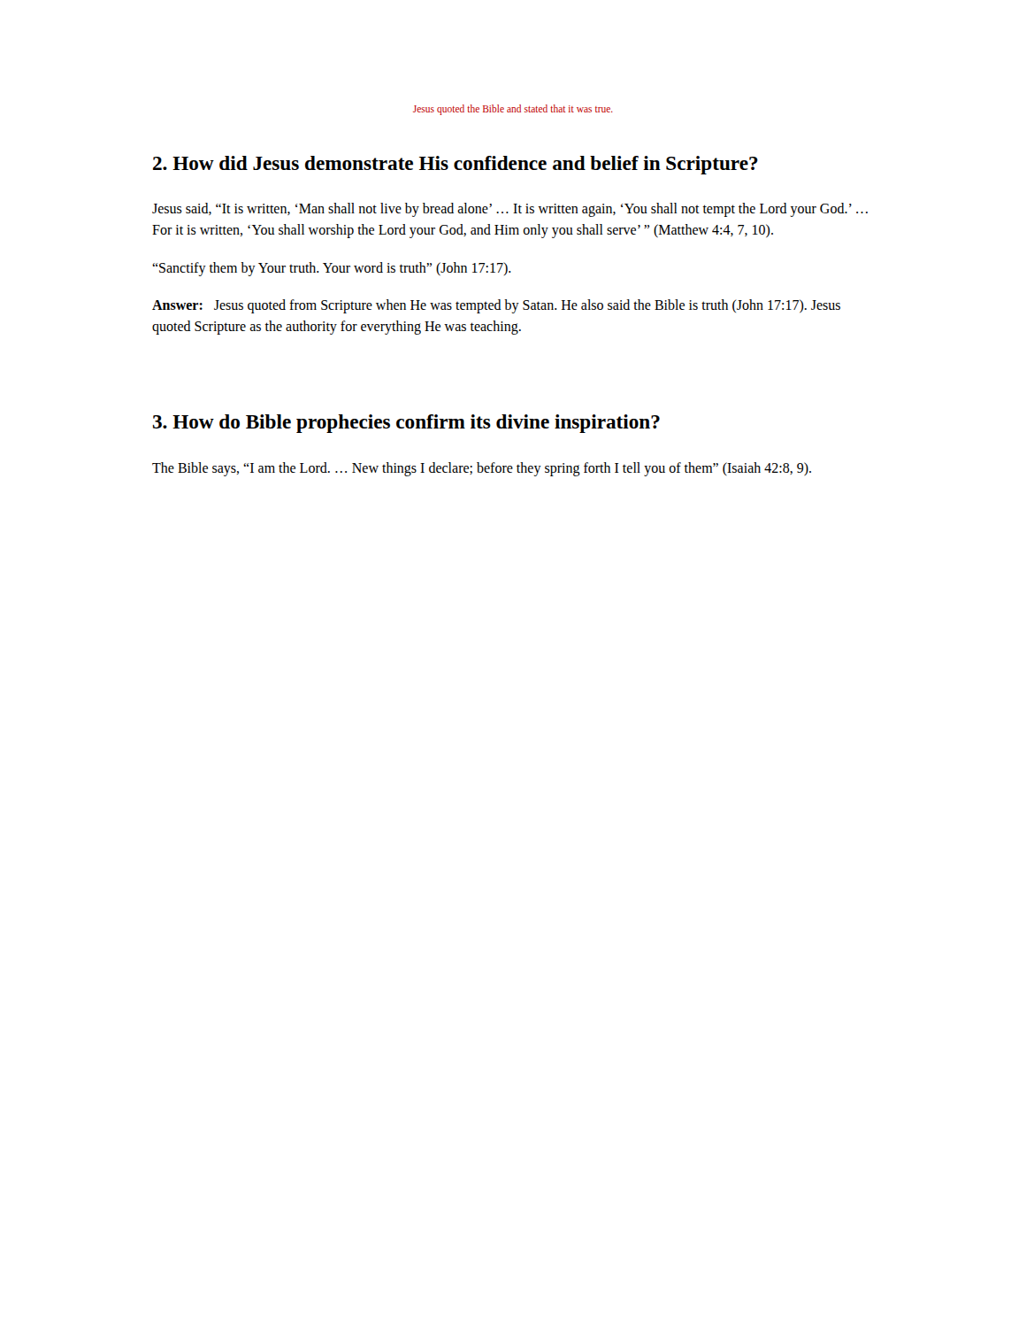Jesus quoted the Bible and stated that it was true.
2. How did Jesus demonstrate His confidence and belief in Scripture?
Jesus said, “It is written, ‘Man shall not live by bread alone’ … It is written again, ‘You shall not tempt the Lord your God.’ … For it is written, ‘You shall worship the Lord your God, and Him only you shall serve’ ” (Matthew 4:4, 7, 10).
“Sanctify them by Your truth. Your word is truth” (John 17:17).
Answer: Jesus quoted from Scripture when He was tempted by Satan. He also said the Bible is truth (John 17:17). Jesus quoted Scripture as the authority for everything He was teaching.
3. How do Bible prophecies confirm its divine inspiration?
The Bible says, “I am the Lord. … New things I declare; before they spring forth I tell you of them” (Isaiah 42:8, 9).